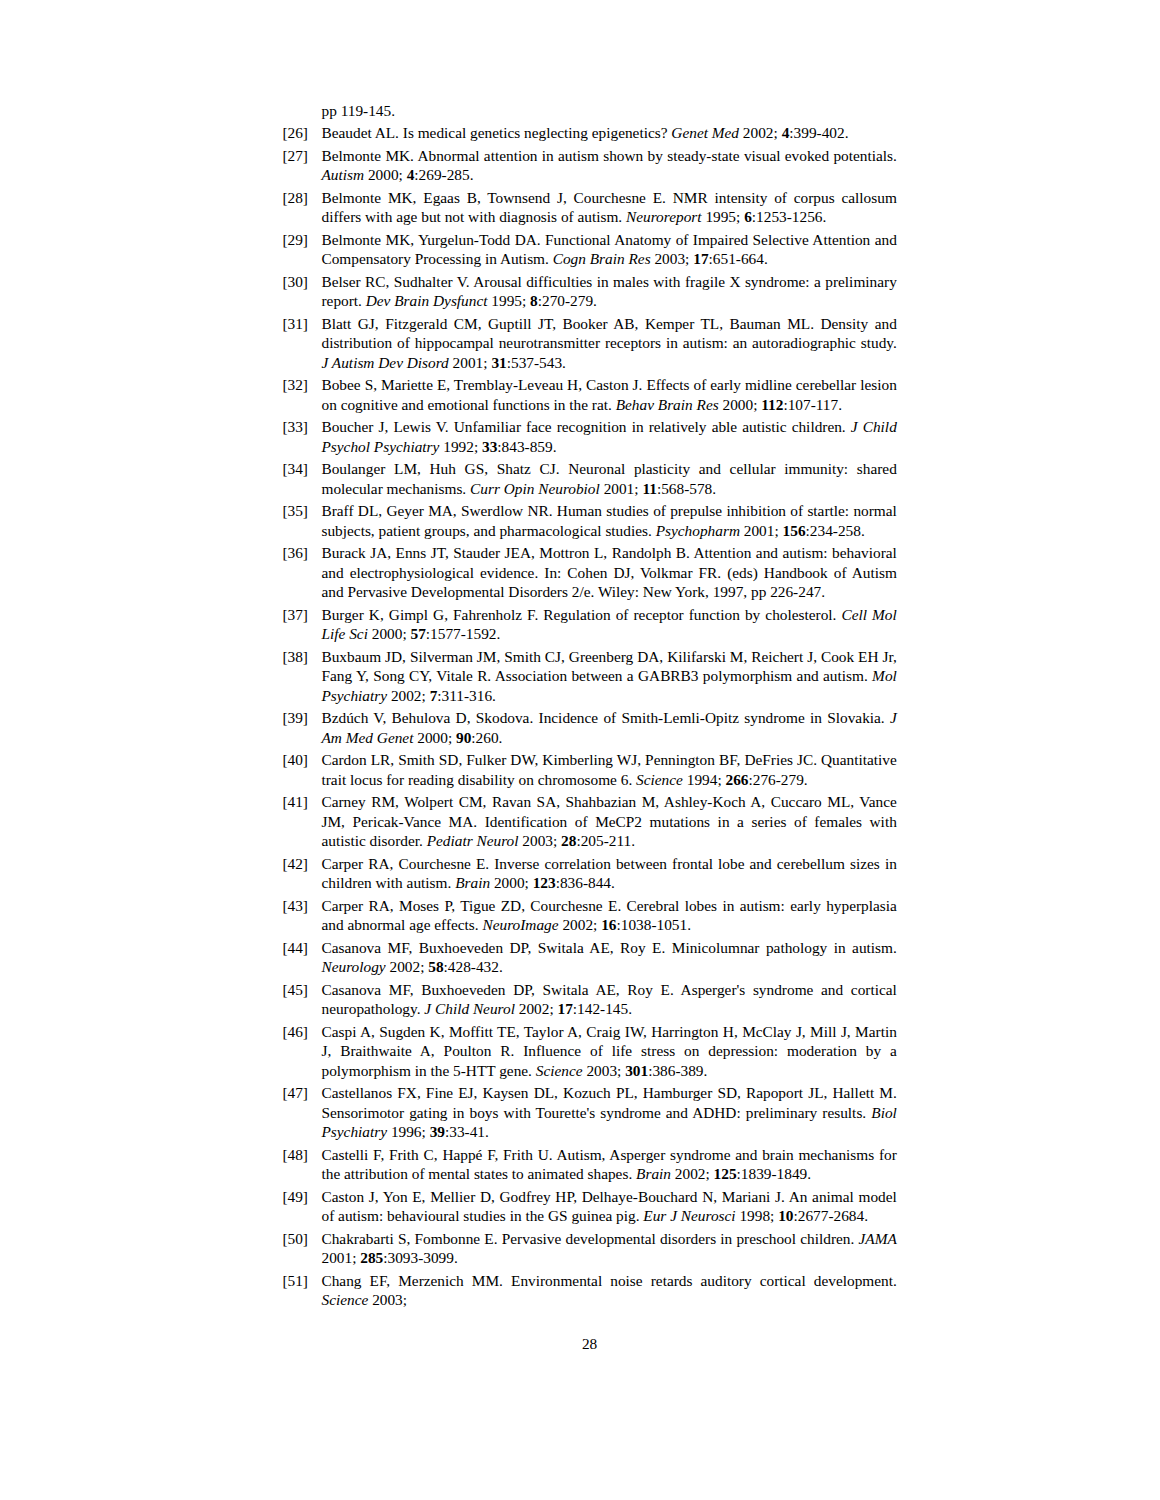pp 119-145.
[26] Beaudet AL. Is medical genetics neglecting epigenetics? Genet Med 2002; 4:399-402.
[27] Belmonte MK. Abnormal attention in autism shown by steady-state visual evoked potentials. Autism 2000; 4:269-285.
[28] Belmonte MK, Egaas B, Townsend J, Courchesne E. NMR intensity of corpus callosum differs with age but not with diagnosis of autism. Neuroreport 1995; 6:1253-1256.
[29] Belmonte MK, Yurgelun-Todd DA. Functional Anatomy of Impaired Selective Attention and Compensatory Processing in Autism. Cogn Brain Res 2003; 17:651-664.
[30] Belser RC, Sudhalter V. Arousal difficulties in males with fragile X syndrome: a preliminary report. Dev Brain Dysfunct 1995; 8:270-279.
[31] Blatt GJ, Fitzgerald CM, Guptill JT, Booker AB, Kemper TL, Bauman ML. Density and distribution of hippocampal neurotransmitter receptors in autism: an autoradiographic study. J Autism Dev Disord 2001; 31:537-543.
[32] Bobee S, Mariette E, Tremblay-Leveau H, Caston J. Effects of early midline cerebellar lesion on cognitive and emotional functions in the rat. Behav Brain Res 2000; 112:107-117.
[33] Boucher J, Lewis V. Unfamiliar face recognition in relatively able autistic children. J Child Psychol Psychiatry 1992; 33:843-859.
[34] Boulanger LM, Huh GS, Shatz CJ. Neuronal plasticity and cellular immunity: shared molecular mechanisms. Curr Opin Neurobiol 2001; 11:568-578.
[35] Braff DL, Geyer MA, Swerdlow NR. Human studies of prepulse inhibition of startle: normal subjects, patient groups, and pharmacological studies. Psychopharm 2001; 156:234-258.
[36] Burack JA, Enns JT, Stauder JEA, Mottron L, Randolph B. Attention and autism: behavioral and electrophysiological evidence. In: Cohen DJ, Volkmar FR. (eds) Handbook of Autism and Pervasive Developmental Disorders 2/e. Wiley: New York, 1997, pp 226-247.
[37] Burger K, Gimpl G, Fahrenholz F. Regulation of receptor function by cholesterol. Cell Mol Life Sci 2000; 57:1577-1592.
[38] Buxbaum JD, Silverman JM, Smith CJ, Greenberg DA, Kilifarski M, Reichert J, Cook EH Jr, Fang Y, Song CY, Vitale R. Association between a GABRB3 polymorphism and autism. Mol Psychiatry 2002; 7:311-316.
[39] Bzdúch V, Behulova D, Skodova. Incidence of Smith-Lemli-Opitz syndrome in Slovakia. J Am Med Genet 2000; 90:260.
[40] Cardon LR, Smith SD, Fulker DW, Kimberling WJ, Pennington BF, DeFries JC. Quantitative trait locus for reading disability on chromosome 6. Science 1994; 266:276-279.
[41] Carney RM, Wolpert CM, Ravan SA, Shahbazian M, Ashley-Koch A, Cuccaro ML, Vance JM, Pericak-Vance MA. Identification of MeCP2 mutations in a series of females with autistic disorder. Pediatr Neurol 2003; 28:205-211.
[42] Carper RA, Courchesne E. Inverse correlation between frontal lobe and cerebellum sizes in children with autism. Brain 2000; 123:836-844.
[43] Carper RA, Moses P, Tigue ZD, Courchesne E. Cerebral lobes in autism: early hyperplasia and abnormal age effects. NeuroImage 2002; 16:1038-1051.
[44] Casanova MF, Buxhoeveden DP, Switala AE, Roy E. Minicolumnar pathology in autism. Neurology 2002; 58:428-432.
[45] Casanova MF, Buxhoeveden DP, Switala AE, Roy E. Asperger's syndrome and cortical neuropathology. J Child Neurol 2002; 17:142-145.
[46] Caspi A, Sugden K, Moffitt TE, Taylor A, Craig IW, Harrington H, McClay J, Mill J, Martin J, Braithwaite A, Poulton R. Influence of life stress on depression: moderation by a polymorphism in the 5-HTT gene. Science 2003; 301:386-389.
[47] Castellanos FX, Fine EJ, Kaysen DL, Kozuch PL, Hamburger SD, Rapoport JL, Hallett M. Sensorimotor gating in boys with Tourette's syndrome and ADHD: preliminary results. Biol Psychiatry 1996; 39:33-41.
[48] Castelli F, Frith C, Happé F, Frith U. Autism, Asperger syndrome and brain mechanisms for the attribution of mental states to animated shapes. Brain 2002; 125:1839-1849.
[49] Caston J, Yon E, Mellier D, Godfrey HP, Delhaye-Bouchard N, Mariani J. An animal model of autism: behavioural studies in the GS guinea pig. Eur J Neurosci 1998; 10:2677-2684.
[50] Chakrabarti S, Fombonne E. Pervasive developmental disorders in preschool children. JAMA 2001; 285:3093-3099.
[51] Chang EF, Merzenich MM. Environmental noise retards auditory cortical development. Science 2003;
28